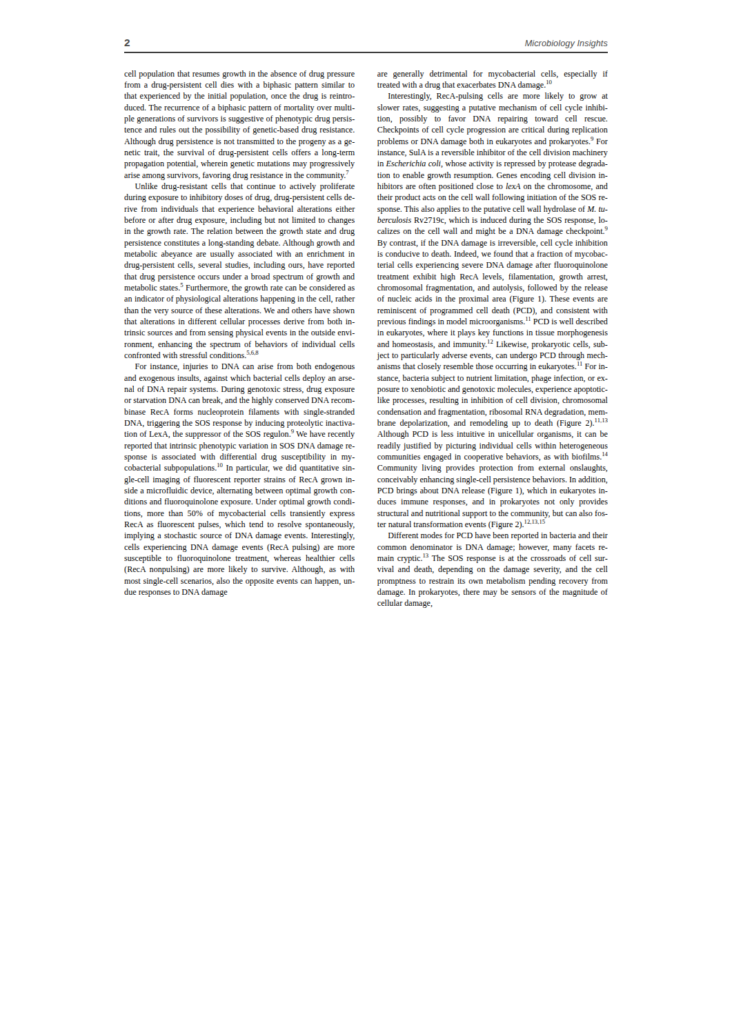2
Microbiology Insights
cell population that resumes growth in the absence of drug pressure from a drug-persistent cell dies with a biphasic pattern similar to that experienced by the initial population, once the drug is reintroduced. The recurrence of a biphasic pattern of mortality over multiple generations of survivors is suggestive of phenotypic drug persistence and rules out the possibility of genetic-based drug resistance. Although drug persistence is not transmitted to the progeny as a genetic trait, the survival of drug-persistent cells offers a long-term propagation potential, wherein genetic mutations may progressively arise among survivors, favoring drug resistance in the community.7
Unlike drug-resistant cells that continue to actively proliferate during exposure to inhibitory doses of drug, drug-persistent cells derive from individuals that experience behavioral alterations either before or after drug exposure, including but not limited to changes in the growth rate. The relation between the growth state and drug persistence constitutes a long-standing debate. Although growth and metabolic abeyance are usually associated with an enrichment in drug-persistent cells, several studies, including ours, have reported that drug persistence occurs under a broad spectrum of growth and metabolic states.5 Furthermore, the growth rate can be considered as an indicator of physiological alterations happening in the cell, rather than the very source of these alterations. We and others have shown that alterations in different cellular processes derive from both intrinsic sources and from sensing physical events in the outside environment, enhancing the spectrum of behaviors of individual cells confronted with stressful conditions.5,6,8
For instance, injuries to DNA can arise from both endogenous and exogenous insults, against which bacterial cells deploy an arsenal of DNA repair systems. During genotoxic stress, drug exposure or starvation DNA can break, and the highly conserved DNA recombinase RecA forms nucleoprotein filaments with single-stranded DNA, triggering the SOS response by inducing proteolytic inactivation of LexA, the suppressor of the SOS regulon.9 We have recently reported that intrinsic phenotypic variation in SOS DNA damage response is associated with differential drug susceptibility in mycobacterial subpopulations.10 In particular, we did quantitative single-cell imaging of fluorescent reporter strains of RecA grown inside a microfluidic device, alternating between optimal growth conditions and fluoroquinolone exposure. Under optimal growth conditions, more than 50% of mycobacterial cells transiently express RecA as fluorescent pulses, which tend to resolve spontaneously, implying a stochastic source of DNA damage events. Interestingly, cells experiencing DNA damage events (RecA pulsing) are more susceptible to fluoroquinolone treatment, whereas healthier cells (RecA nonpulsing) are more likely to survive. Although, as with most single-cell scenarios, also the opposite events can happen, undue responses to DNA damage
are generally detrimental for mycobacterial cells, especially if treated with a drug that exacerbates DNA damage.10
Interestingly, RecA-pulsing cells are more likely to grow at slower rates, suggesting a putative mechanism of cell cycle inhibition, possibly to favor DNA repairing toward cell rescue. Checkpoints of cell cycle progression are critical during replication problems or DNA damage both in eukaryotes and prokaryotes.9 For instance, SulA is a reversible inhibitor of the cell division machinery in Escherichia coli, whose activity is repressed by protease degradation to enable growth resumption. Genes encoding cell division inhibitors are often positioned close to lexA on the chromosome, and their product acts on the cell wall following initiation of the SOS response. This also applies to the putative cell wall hydrolase of M. tuberculosis Rv2719c, which is induced during the SOS response, localizes on the cell wall and might be a DNA damage checkpoint.9 By contrast, if the DNA damage is irreversible, cell cycle inhibition is conducive to death. Indeed, we found that a fraction of mycobacterial cells experiencing severe DNA damage after fluoroquinolone treatment exhibit high RecA levels, filamentation, growth arrest, chromosomal fragmentation, and autolysis, followed by the release of nucleic acids in the proximal area (Figure 1). These events are reminiscent of programmed cell death (PCD), and consistent with previous findings in model microorganisms.11 PCD is well described in eukaryotes, where it plays key functions in tissue morphogenesis and homeostasis, and immunity.12 Likewise, prokaryotic cells, subject to particularly adverse events, can undergo PCD through mechanisms that closely resemble those occurring in eukaryotes.11 For instance, bacteria subject to nutrient limitation, phage infection, or exposure to xenobiotic and genotoxic molecules, experience apoptotic-like processes, resulting in inhibition of cell division, chromosomal condensation and fragmentation, ribosomal RNA degradation, membrane depolarization, and remodeling up to death (Figure 2).11,13 Although PCD is less intuitive in unicellular organisms, it can be readily justified by picturing individual cells within heterogeneous communities engaged in cooperative behaviors, as with biofilms.14 Community living provides protection from external onslaughts, conceivably enhancing single-cell persistence behaviors. In addition, PCD brings about DNA release (Figure 1), which in eukaryotes induces immune responses, and in prokaryotes not only provides structural and nutritional support to the community, but can also foster natural transformation events (Figure 2).12,13,15
Different modes for PCD have been reported in bacteria and their common denominator is DNA damage; however, many facets remain cryptic.13 The SOS response is at the crossroads of cell survival and death, depending on the damage severity, and the cell promptness to restrain its own metabolism pending recovery from damage. In prokaryotes, there may be sensors of the magnitude of cellular damage,